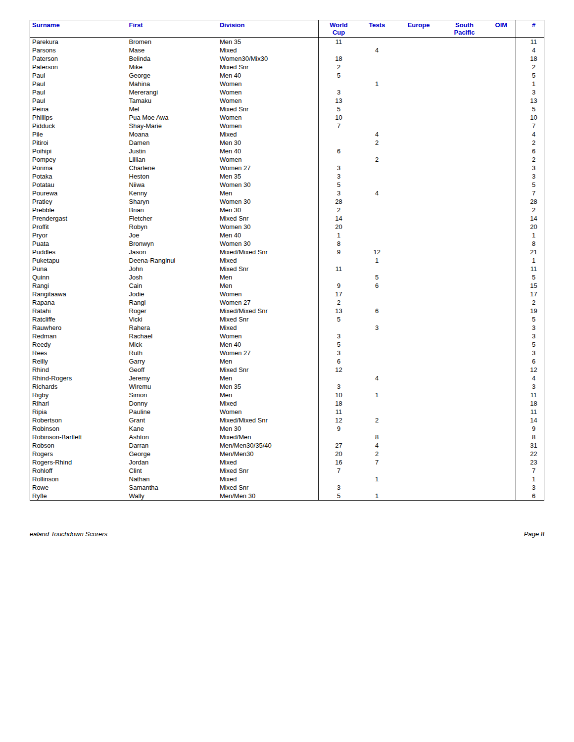| Surname | First | Division | World Cup | Tests | Europe | South Pacific | OIM | | # |
| --- | --- | --- | --- | --- | --- | --- | --- | --- | --- |
| Parekura | Bromen | Men 35 | 11 | | | | | | 11 |
| Parsons | Mase | Mixed | | 4 | | | | | 4 |
| Paterson | Belinda | Women30/Mix30 | 18 | | | | | | 18 |
| Paterson | Mike | Mixed Snr | 2 | | | | | | 2 |
| Paul | George | Men 40 | 5 | | | | | | 5 |
| Paul | Mahina | Women | | 1 | | | | | 1 |
| Paul | Mererangi | Women | 3 | | | | | | 3 |
| Paul | Tamaku | Women | 13 | | | | | | 13 |
| Peina | Mel | Mixed Snr | 5 | | | | | | 5 |
| Phillips | Pua Moe Awa | Women | 10 | | | | | | 10 |
| Pidduck | Shay-Marie | Women | 7 | | | | | | 7 |
| Pile | Moana | Mixed | | 4 | | | | | 4 |
| Pitiroi | Damen | Men 30 | | 2 | | | | | 2 |
| Poihipi | Justin | Men 40 | 6 | | | | | | 6 |
| Pompey | Lillian | Women | | 2 | | | | | 2 |
| Porima | Charlene | Women 27 | 3 | | | | | | 3 |
| Potaka | Heston | Men 35 | 3 | | | | | | 3 |
| Potatau | Niiwa | Women 30 | 5 | | | | | | 5 |
| Pourewa | Kenny | Men | 3 | 4 | | | | | 7 |
| Pratley | Sharyn | Women 30 | 28 | | | | | | 28 |
| Prebble | Brian | Men 30 | 2 | | | | | | 2 |
| Prendergast | Fletcher | Mixed Snr | 14 | | | | | | 14 |
| Proffit | Robyn | Women 30 | 20 | | | | | | 20 |
| Pryor | Joe | Men 40 | 1 | | | | | | 1 |
| Puata | Bronwyn | Women 30 | 8 | | | | | | 8 |
| Puddles | Jason | Mixed/Mixed Snr | 9 | 12 | | | | | 21 |
| Puketapu | Deena-Ranginui | Mixed | | 1 | | | | | 1 |
| Puna | John | Mixed Snr | 11 | | | | | | 11 |
| Quinn | Josh | Men | | 5 | | | | | 5 |
| Rangi | Cain | Men | 9 | 6 | | | | | 15 |
| Rangitaawa | Jodie | Women | 17 | | | | | | 17 |
| Rapana | Rangi | Women 27 | 2 | | | | | | 2 |
| Ratahi | Roger | Mixed/Mixed Snr | 13 | 6 | | | | | 19 |
| Ratcliffe | Vicki | Mixed Snr | 5 | | | | | | 5 |
| Rauwhero | Rahera | Mixed | | 3 | | | | | 3 |
| Redman | Rachael | Women | 3 | | | | | | 3 |
| Reedy | Mick | Men 40 | 5 | | | | | | 5 |
| Rees | Ruth | Women 27 | 3 | | | | | | 3 |
| Reilly | Garry | Men | 6 | | | | | | 6 |
| Rhind | Geoff | Mixed Snr | 12 | | | | | | 12 |
| Rhind-Rogers | Jeremy | Men | | 4 | | | | | 4 |
| Richards | Wiremu | Men 35 | 3 | | | | | | 3 |
| Rigby | Simon | Men | 10 | 1 | | | | | 11 |
| Rihari | Donny | Mixed | 18 | | | | | | 18 |
| Ripia | Pauline | Women | 11 | | | | | | 11 |
| Robertson | Grant | Mixed/Mixed Snr | 12 | 2 | | | | | 14 |
| Robinson | Kane | Men 30 | 9 | | | | | | 9 |
| Robinson-Bartlett | Ashton | Mixed/Men | | 8 | | | | | 8 |
| Robson | Darran | Men/Men30/35/40 | 27 | 4 | | | | | 31 |
| Rogers | George | Men/Men30 | 20 | 2 | | | | | 22 |
| Rogers-Rhind | Jordan | Mixed | 16 | 7 | | | | | 23 |
| Rohloff | Clint | Mixed Snr | 7 | | | | | | 7 |
| Rollinson | Nathan | Mixed | | 1 | | | | | 1 |
| Rowe | Samantha | Mixed Snr | 3 | | | | | | 3 |
| Ryfle | Wally | Men/Men 30 | 5 | 1 | | | | | 6 |
ealand Touchdown Scorers
Page 8